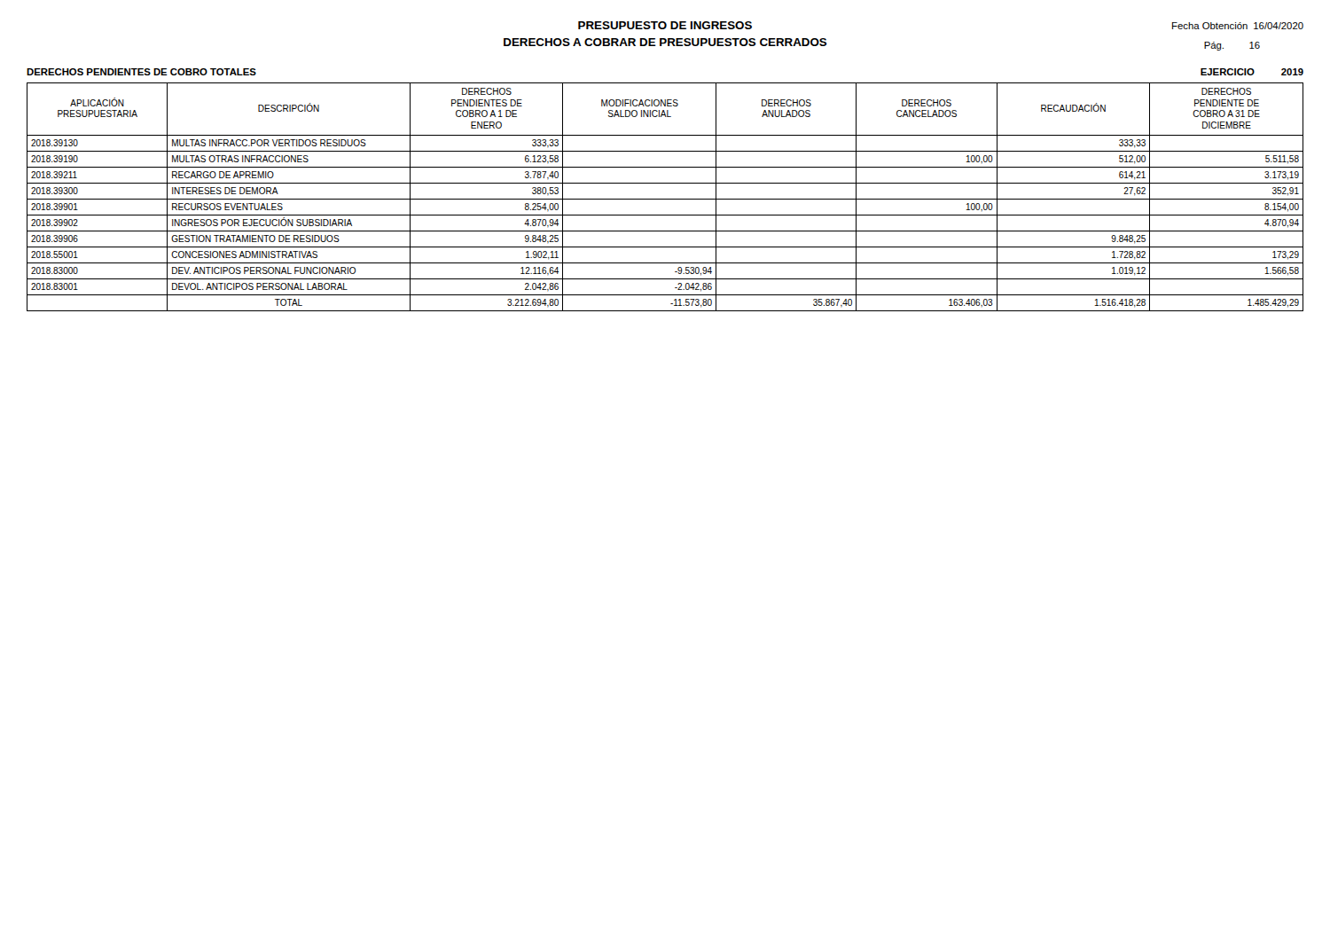PRESUPUESTO DE INGRESOS
DERECHOS A COBRAR DE PRESUPUESTOS CERRADOS
Fecha Obtención 16/04/2020
Pág. 16
DERECHOS PENDIENTES DE COBRO TOTALES
EJERCICIO 2019
| APLICACIÓN PRESUPUESTARIA | DESCRIPCIÓN | DERECHOS PENDIENTES DE COBRO A 1 DE ENERO | MODIFICACIONES SALDO INICIAL | DERECHOS ANULADOS | DERECHOS CANCELADOS | RECAUDACIÓN | DERECHOS PENDIENTE DE COBRO A 31 DE DICIEMBRE |
| --- | --- | --- | --- | --- | --- | --- | --- |
| 2018.39130 | MULTAS INFRACC.POR VERTIDOS RESIDUOS | 333,33 | | | | 333,33 | |
| 2018.39190 | MULTAS OTRAS INFRACCIONES | 6.123,58 | | | 100,00 | 512,00 | 5.511,58 |
| 2018.39211 | RECARGO DE APREMIO | 3.787,40 | | | | 614,21 | 3.173,19 |
| 2018.39300 | INTERESES DE DEMORA | 380,53 | | | | 27,62 | 352,91 |
| 2018.39901 | RECURSOS EVENTUALES | 8.254,00 | | | 100,00 | | 8.154,00 |
| 2018.39902 | INGRESOS POR EJECUCIÓN SUBSIDIARIA | 4.870,94 | | | | | 4.870,94 |
| 2018.39906 | GESTION TRATAMIENTO DE RESIDUOS | 9.848,25 | | | | 9.848,25 | |
| 2018.55001 | CONCESIONES ADMINISTRATIVAS | 1.902,11 | | | | 1.728,82 | 173,29 |
| 2018.83000 | DEV. ANTICIPOS PERSONAL FUNCIONARIO | 12.116,64 | -9.530,94 | | | 1.019,12 | 1.566,58 |
| 2018.83001 | DEVOL. ANTICIPOS PERSONAL LABORAL | 2.042,86 | -2.042,86 | | | | |
| | TOTAL | 3.212.694,80 | -11.573,80 | 35.867,40 | 163.406,03 | 1.516.418,28 | 1.485.429,29 |